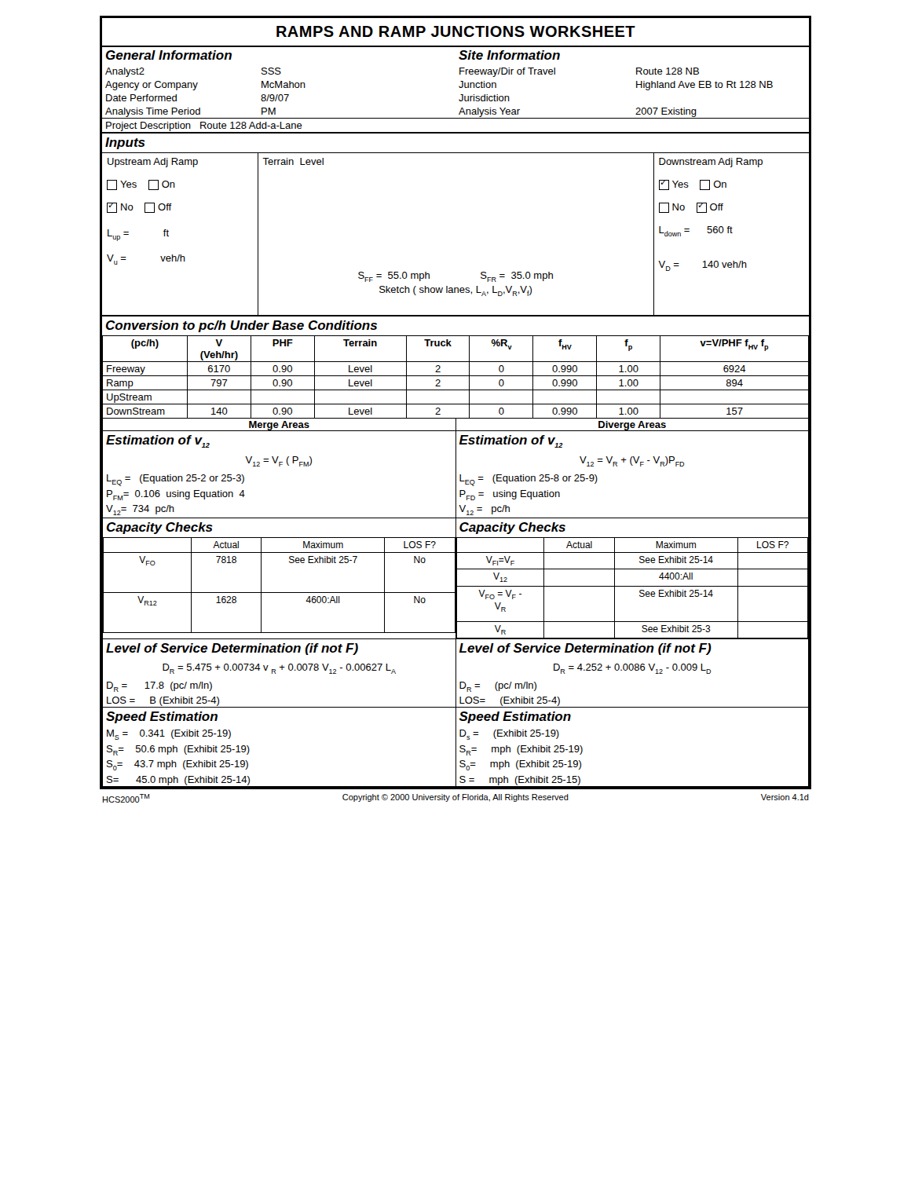RAMPS AND RAMP JUNCTIONS WORKSHEET
| General Information | Site Information |
| Analyst2 | SSS | Freeway/Dir of Travel | Route 128 NB |
| Agency or Company | McMahon | Junction | Highland Ave EB to Rt 128 NB |
| Date Performed | 8/9/07 | Jurisdiction | |
| Analysis Time Period | PM | Analysis Year | 2007 Existing |
| Project Description Route 128 Add-a-Lane |
Inputs
| Upstream Adj Ramp Yes On No Off L up = ft V u = veh/h | Terrain Level S FF = 55.0 mph S FR = 35.0 mph Sketch ( show lanes, L A , L D ,V R ,V f ) | Downstream Adj Ramp Yes On No Off L down = 560 ft V D = 140 veh/h |
Conversion to pc/h Under Base Conditions
| (pc/h) | V (Veh/hr) | PHF | Terrain | Truck | %R v | f HV | f p | v=V/PHF f HV f p |
| --- | --- | --- | --- | --- | --- | --- | --- | --- |
| Freeway | 6170 | 0.90 | Level | 2 | 0 | 0.990 | 1.00 | 6924 |
| Ramp | 797 | 0.90 | Level | 2 | 0 | 0.990 | 1.00 | 894 |
| UpStream | | | | | | | | |
| DownStream | 140 | 0.90 | Level | 2 | 0 | 0.990 | 1.00 | 157 |
| Merge Areas | Diverge Areas |
| Estimation of v 12 V 12 = V F ( P FM ) / L EQ = (Equation 25-2 or 25-3) / / P FM = 0.106 using Equation 4 / / V 12 = 734 pc/h / | Estimation of v 12 V 12 = V R + (V F - V R )P FD / L EQ = (Equation 25-8 or 25-9) / / P FD = using Equation / / V 12 = pc/h / |
| Capacity Checks / / Actual / Maximum / LOS F? / / V FO / 7818 / See Exhibit 25-7 / No / / V R12 / 1628 / 4600:All / No / | Capacity Checks / / Actual / Maximum / LOS F? / / V FI =V F / / See Exhibit 25-14 / / / V 12 / / 4400:All / / / V FO = V F - V R / / See Exhibit 25-14 / / / V R / / See Exhibit 25-3 / / |
| Level of Service Determination (if not F) D R = 5.475 + 0.00734 v R + 0.0078 V 12 - 0.00627 L A / D R = 17.8 (pc/ m/ln) / / LOS = B (Exhibit 25-4) / | Level of Service Determination (if not F) D R = 4.252 + 0.0086 V 12 - 0.009 L D / D R = (pc/ m/ln) / / LOS= (Exhibit 25-4) / |
| Speed Estimation / M S = 0.341 (Exibit 25-19) / / S R = 50.6 mph (Exhibit 25-19) / / S 0 = 43.7 mph (Exhibit 25-19) / / S= 45.0 mph (Exhibit 25-14) / | Speed Estimation / D s = (Exhibit 25-19) / / S R = mph (Exhibit 25-19) / / S 0 = mph (Exhibit 25-19) / / S = mph (Exhibit 25-15) / |
HCS2000TM
Copyright © 2000 University of Florida, All Rights Reserved
Version 4.1d